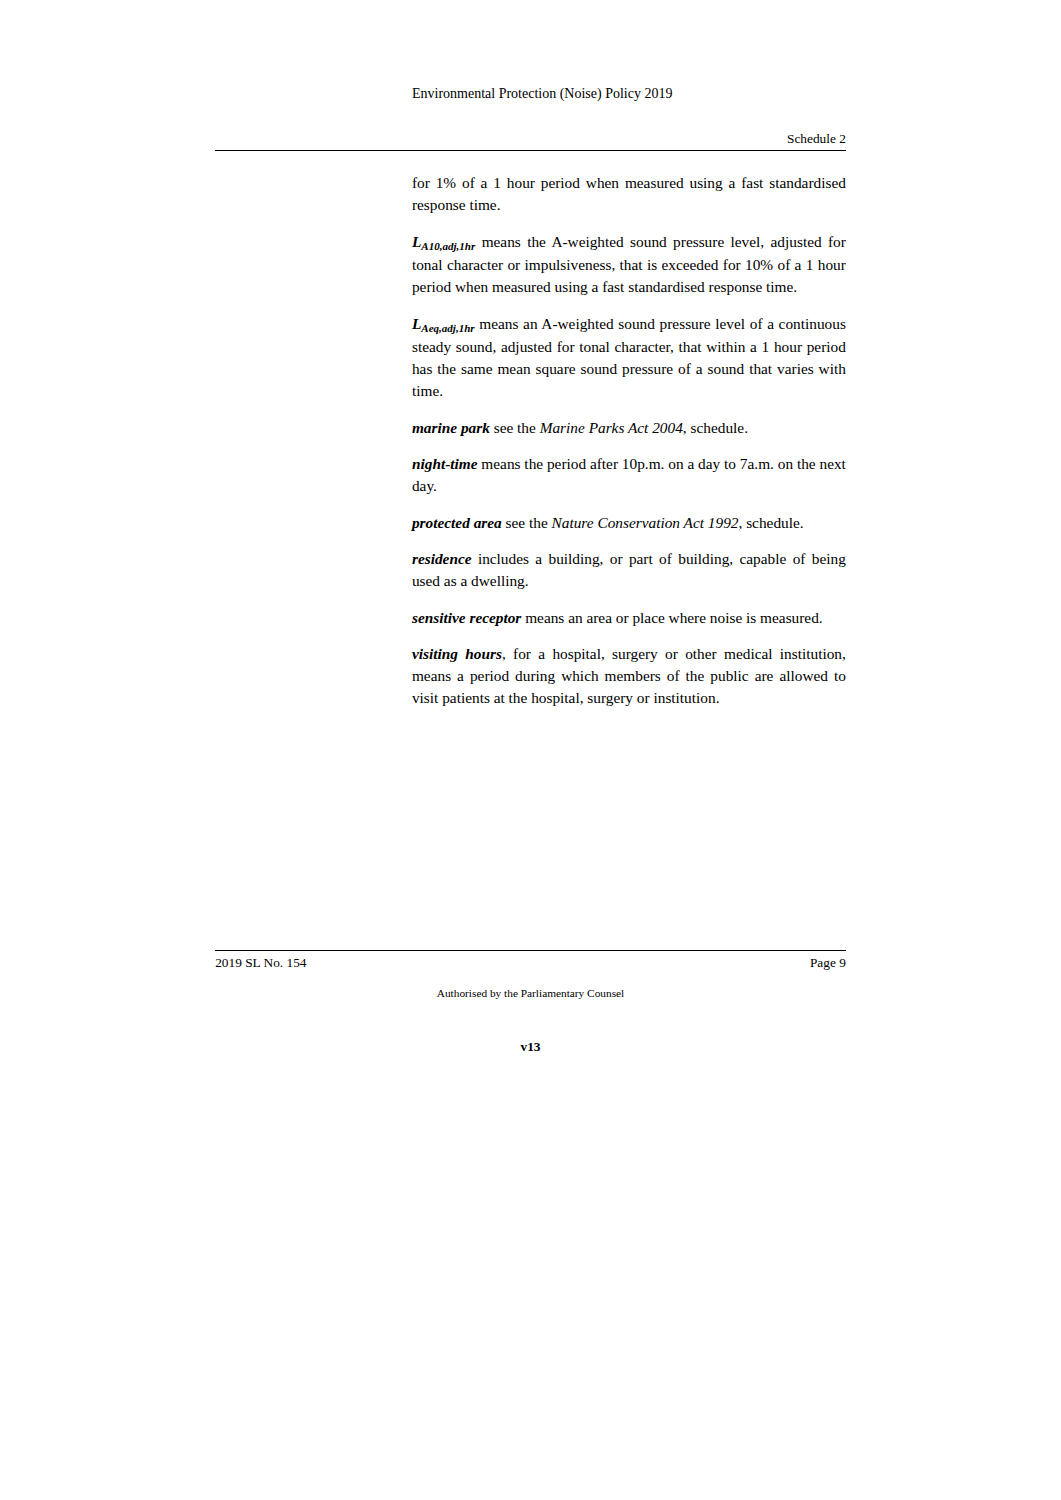Environmental Protection (Noise) Policy 2019
Schedule 2
for 1% of a 1 hour period when measured using a fast standardised response time.
LA10,adj,1hr means the A-weighted sound pressure level, adjusted for tonal character or impulsiveness, that is exceeded for 10% of a 1 hour period when measured using a fast standardised response time.
LAeq,adj,1hr means an A-weighted sound pressure level of a continuous steady sound, adjusted for tonal character, that within a 1 hour period has the same mean square sound pressure of a sound that varies with time.
marine park see the Marine Parks Act 2004, schedule.
night-time means the period after 10p.m. on a day to 7a.m. on the next day.
protected area see the Nature Conservation Act 1992, schedule.
residence includes a building, or part of building, capable of being used as a dwelling.
sensitive receptor means an area or place where noise is measured.
visiting hours, for a hospital, surgery or other medical institution, means a period during which members of the public are allowed to visit patients at the hospital, surgery or institution.
2019 SL No. 154 Page 9
Authorised by the Parliamentary Counsel
v13